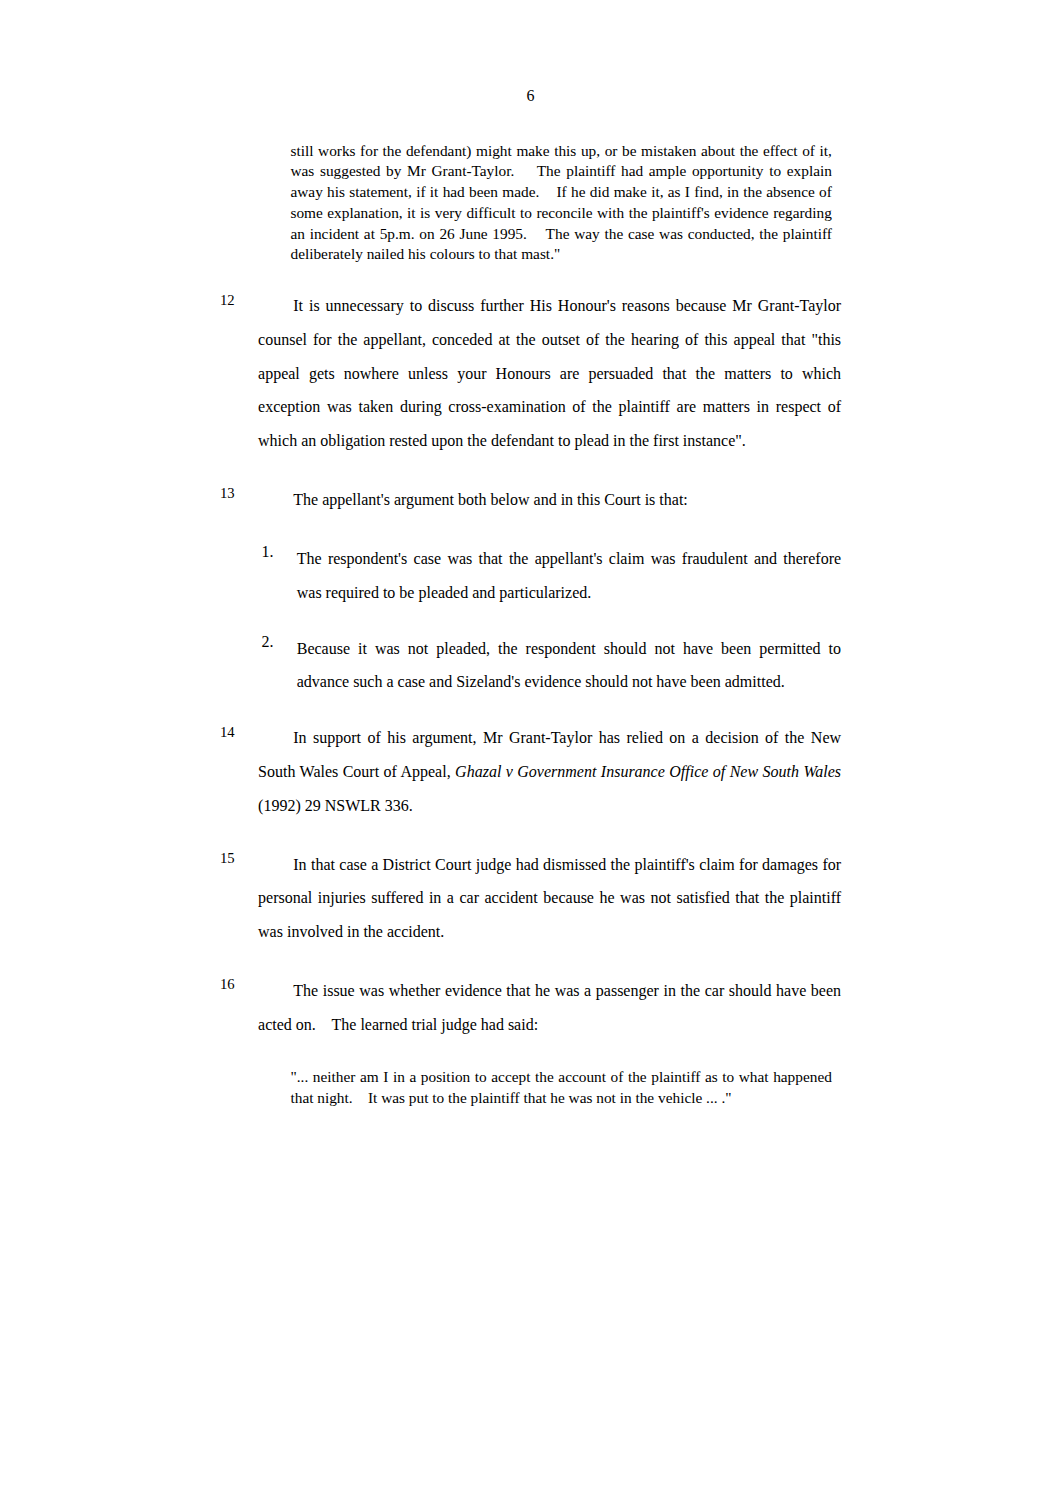6
still works for the defendant) might make this up, or be mistaken about the effect of it, was suggested by Mr Grant-Taylor. The plaintiff had ample opportunity to explain away his statement, if it had been made. If he did make it, as I find, in the absence of some explanation, it is very difficult to reconcile with the plaintiff's evidence regarding an incident at 5p.m. on 26 June 1995. The way the case was conducted, the plaintiff deliberately nailed his colours to that mast."
12
It is unnecessary to discuss further His Honour's reasons because Mr Grant-Taylor counsel for the appellant, conceded at the outset of the hearing of this appeal that "this appeal gets nowhere unless your Honours are persuaded that the matters to which exception was taken during cross-examination of the plaintiff are matters in respect of which an obligation rested upon the defendant to plead in the first instance".
13
The appellant's argument both below and in this Court is that:
1.
The respondent's case was that the appellant's claim was fraudulent and therefore was required to be pleaded and particularized.
2.
Because it was not pleaded, the respondent should not have been permitted to advance such a case and Sizeland's evidence should not have been admitted.
14
In support of his argument, Mr Grant-Taylor has relied on a decision of the New South Wales Court of Appeal, Ghazal v Government Insurance Office of New South Wales (1992) 29 NSWLR 336.
15
In that case a District Court judge had dismissed the plaintiff's claim for damages for personal injuries suffered in a car accident because he was not satisfied that the plaintiff was involved in the accident.
16
The issue was whether evidence that he was a passenger in the car should have been acted on. The learned trial judge had said:
"... neither am I in a position to accept the account of the plaintiff as to what happened that night. It was put to the plaintiff that he was not in the vehicle ... ."